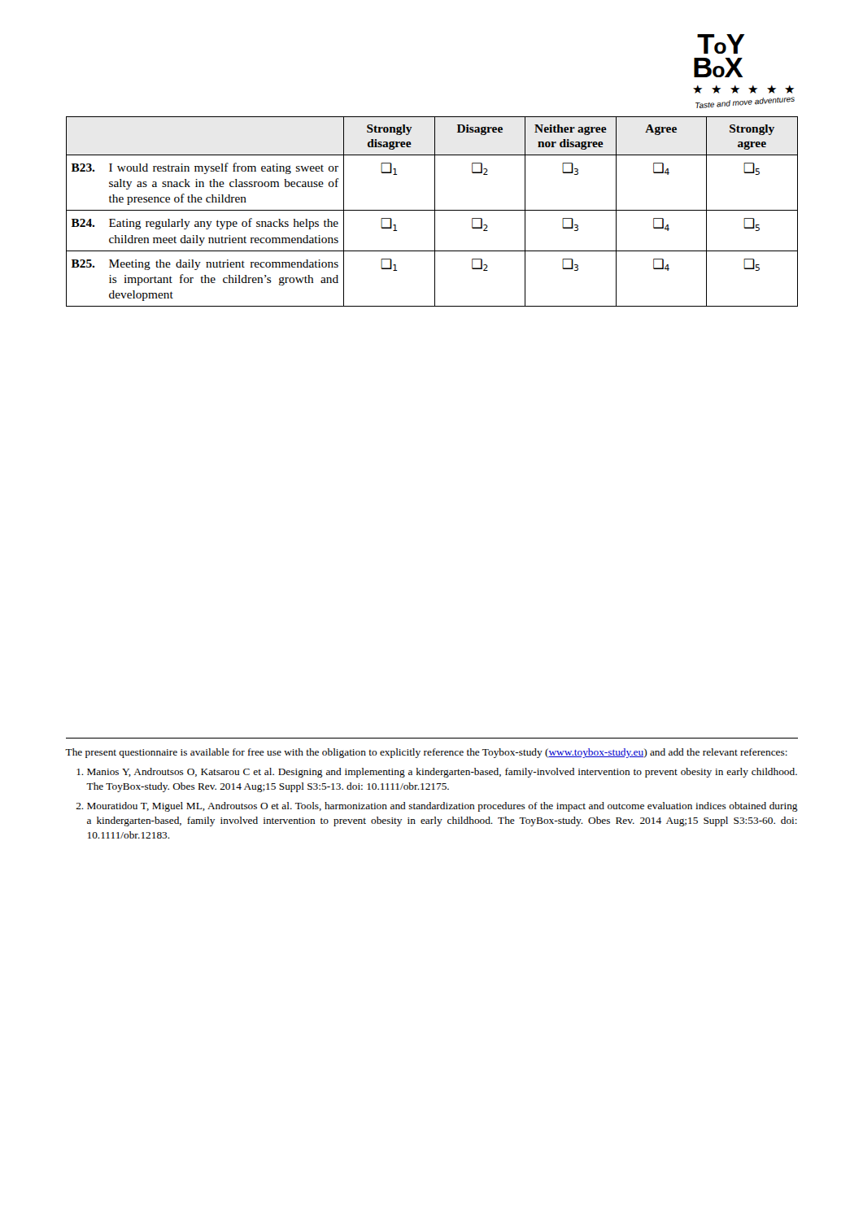To Y Bo X
★ ★ ★ ★ ★ ★
Taste and move adventures
| | Strongly disagree | Disagree | Neither agree nor disagree | Agree | Strongly agree |
| --- | --- | --- | --- | --- | --- |
| B23. I would restrain myself from eating sweet or salty as a snack in the classroom because of the presence of the children | ❑ 1 | ❑ 2 | ❑ 3 | ❑ 4 | ❑ 5 |
| B24. Eating regularly any type of snacks helps the children meet daily nutrient recommendations | ❑ 1 | ❑ 2 | ❑ 3 | ❑ 4 | ❑ 5 |
| B25. Meeting the daily nutrient recommendations is important for the children’s growth and development | ❑ 1 | ❑ 2 | ❑ 3 | ❑ 4 | ❑ 5 |
The present questionnaire is available for free use with the obligation to explicitly reference the Toybox-study (www.toybox-study.eu) and add the relevant references:
Manios Y, Androutsos O, Katsarou C et al. Designing and implementing a kindergarten-based, family-involved intervention to prevent obesity in early childhood. The ToyBox-study. Obes Rev. 2014 Aug;15 Suppl S3:5-13. doi: 10.1111/obr.12175.
Mouratidou T, Miguel ML, Androutsos O et al. Tools, harmonization and standardization procedures of the impact and outcome evaluation indices obtained during a kindergarten-based, family involved intervention to prevent obesity in early childhood. The ToyBox-study. Obes Rev. 2014 Aug;15 Suppl S3:53-60. doi: 10.1111/obr.12183.